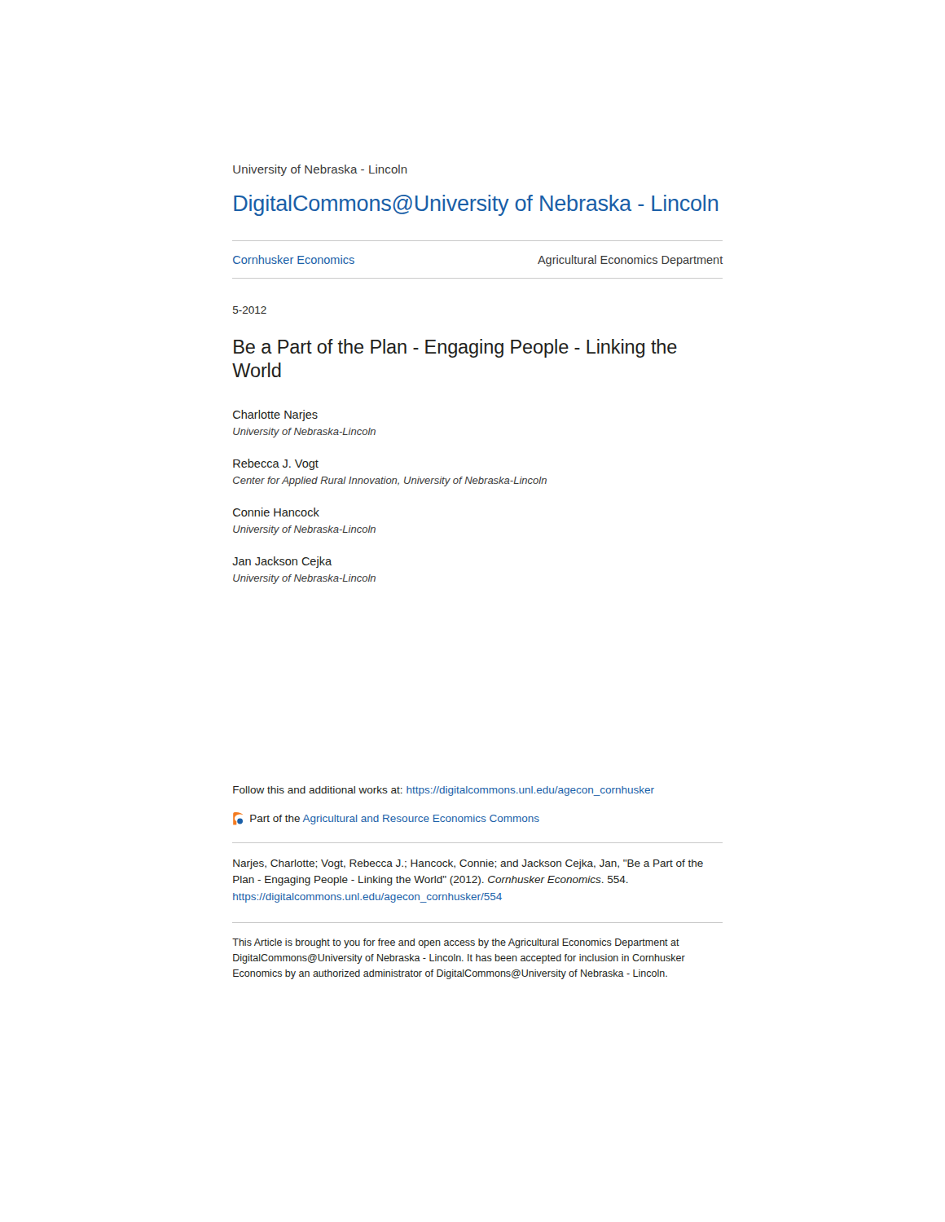University of Nebraska - Lincoln
DigitalCommons@University of Nebraska - Lincoln
Cornhusker Economics
Agricultural Economics Department
5-2012
Be a Part of the Plan - Engaging People - Linking the World
Charlotte Narjes
University of Nebraska-Lincoln
Rebecca J. Vogt
Center for Applied Rural Innovation, University of Nebraska-Lincoln
Connie Hancock
University of Nebraska-Lincoln
Jan Jackson Cejka
University of Nebraska-Lincoln
Follow this and additional works at: https://digitalcommons.unl.edu/agecon_cornhusker
Part of the Agricultural and Resource Economics Commons
Narjes, Charlotte; Vogt, Rebecca J.; Hancock, Connie; and Jackson Cejka, Jan, "Be a Part of the Plan - Engaging People - Linking the World" (2012). Cornhusker Economics. 554.
https://digitalcommons.unl.edu/agecon_cornhusker/554
This Article is brought to you for free and open access by the Agricultural Economics Department at DigitalCommons@University of Nebraska - Lincoln. It has been accepted for inclusion in Cornhusker Economics by an authorized administrator of DigitalCommons@University of Nebraska - Lincoln.